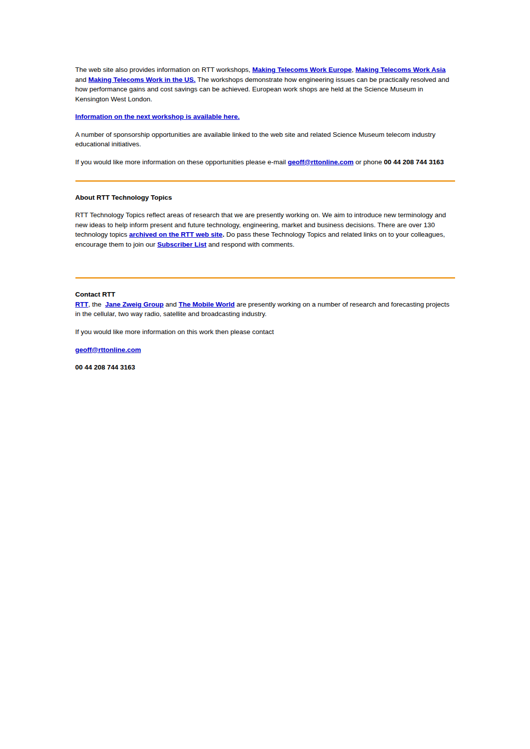The web site also provides information on RTT workshops, Making Telecoms Work Europe, Making Telecoms Work Asia and Making Telecoms Work in the US. The workshops demonstrate how engineering issues can be practically resolved and how performance gains and cost savings can be achieved. European work shops are held at the Science Museum in Kensington West London.
Information on the next workshop is available here.
A number of sponsorship opportunities are available linked to the web site and related Science Museum telecom industry educational initiatives.
If you would like more information on these opportunities please e-mail geoff@rttonline.com or phone 00 44 208 744 3163
About RTT Technology Topics
RTT Technology Topics reflect areas of research that we are presently working on. We aim to introduce new terminology and new ideas to help inform present and future technology, engineering, market and business decisions. There are over 130 technology topics archived on the RTT web site. Do pass these Technology Topics and related links on to your colleagues, encourage them to join our Subscriber List and respond with comments.
Contact RTT
RTT, the Jane Zweig Group and The Mobile World are presently working on a number of research and forecasting projects in the cellular, two way radio, satellite and broadcasting industry.
If you would like more information on this work then please contact
geoff@rttonline.com
00 44 208 744 3163